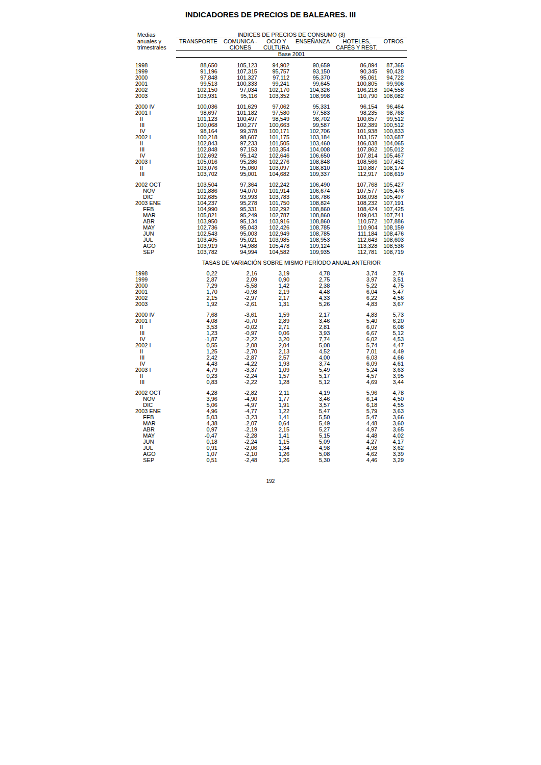INDICADORES DE PRECIOS DE BALEARES. III
| Medias | INDICES DE PRECIOS DE CONSUMO (3) |
| --- | --- |
| anuales y | TRANSPORTE | COMUNICA - | OCIO Y | ENSEÑANZA | HOTELES, | OTROS |
| trimestrales | | CIONES | CULTURA | | CAFÉS Y REST. | |
| | Base 2001 |
| 1998 | 88,650 | 105,123 | 94,902 | 90,659 | 86,894 | 87,365 |
| 1999 | 91,196 | 107,315 | 95,757 | 93,150 | 90,345 | 90,428 |
| 2000 | 97,848 | 101,327 | 97,112 | 95,370 | 95,061 | 94,722 |
| 2001 | 99,513 | 100,333 | 99,241 | 99,645 | 100,805 | 99,906 |
| 2002 | 102,150 | 97,034 | 102,170 | 104,326 | 106,218 | 104,558 |
| 2003 | 103,931 | 95,116 | 103,352 | 108,998 | 110,790 | 108,082 |
| 2000 IV | 100,036 | 101,629 | 97,062 | 95,331 | 96,154 | 96,464 |
| 2001 I | 98,697 | 101,182 | 97,580 | 97,583 | 98,235 | 98,768 |
| II | 101,123 | 100,497 | 98,549 | 98,702 | 100,657 | 99,512 |
| III | 100,068 | 100,277 | 100,663 | 99,587 | 102,389 | 100,512 |
| IV | 98,164 | 99,378 | 100,171 | 102,706 | 101,938 | 100,833 |
| 2002 I | 100,218 | 98,607 | 101,175 | 103,184 | 103,157 | 103,687 |
| II | 102,843 | 97,233 | 101,505 | 103,460 | 106,038 | 104,065 |
| III | 102,848 | 97,153 | 103,354 | 104,008 | 107,862 | 105,012 |
| IV | 102,692 | 95,142 | 102,646 | 106,650 | 107,814 | 105,467 |
| 2003 I | 105,016 | 95,286 | 102,276 | 108,848 | 108,566 | 107,452 |
| II | 103,076 | 95,060 | 103,097 | 108,810 | 110,887 | 108,174 |
| III | 103,702 | 95,001 | 104,682 | 109,337 | 112,917 | 108,619 |
| 2002 OCT | 103,504 | 97,364 | 102,242 | 106,490 | 107,768 | 105,427 |
| NOV | 101,886 | 94,070 | 101,914 | 106,674 | 107,577 | 105,476 |
| DIC | 102,685 | 93,993 | 103,783 | 106,786 | 108,098 | 105,497 |
| 2003 ENE | 104,237 | 95,278 | 101,750 | 108,824 | 108,232 | 107,191 |
| FEB | 104,990 | 95,331 | 102,292 | 108,860 | 108,424 | 107,425 |
| MAR | 105,821 | 95,249 | 102,787 | 108,860 | 109,043 | 107,741 |
| ABR | 103,950 | 95,134 | 103,916 | 108,860 | 110,572 | 107,886 |
| MAY | 102,736 | 95,043 | 102,426 | 108,785 | 110,904 | 108,159 |
| JUN | 102,543 | 95,003 | 102,949 | 108,785 | 111,184 | 108,476 |
| JUL | 103,405 | 95,021 | 103,985 | 108,953 | 112,643 | 108,603 |
| AGO | 103,919 | 94,988 | 105,478 | 109,124 | 113,328 | 108,536 |
| SEP | 103,782 | 94,994 | 104,582 | 109,935 | 112,781 | 108,719 |
| | TASAS DE VARIACIÓN SOBRE MISMO PERÍODO ANUAL ANTERIOR |
| 1998 | 0,22 | 2,16 | 3,19 | 4,78 | 3,74 | 2,76 |
| 1999 | 2,87 | 2,09 | 0,90 | 2,75 | 3,97 | 3,51 |
| 2000 | 7,29 | -5,58 | 1,42 | 2,38 | 5,22 | 4,75 |
| 2001 | 1,70 | -0,98 | 2,19 | 4,48 | 6,04 | 5,47 |
| 2002 | 2,15 | -2,97 | 2,17 | 4,33 | 6,22 | 4,56 |
| 2003 | 1,92 | -2,61 | 1,31 | 5,26 | 4,83 | 3,67 |
| 2000 IV | 7,68 | -3,61 | 1,59 | 2,17 | 4,83 | 5,73 |
| 2001 I | 4,08 | -0,70 | 2,89 | 3,46 | 5,40 | 6,20 |
| II | 3,53 | -0,02 | 2,71 | 2,81 | 6,07 | 6,08 |
| III | 1,23 | -0,97 | 0,06 | 3,93 | 6,67 | 5,12 |
| IV | -1,87 | -2,22 | 3,20 | 7,74 | 6,02 | 4,53 |
| 2002 I | 0,55 | -2,08 | 2,04 | 5,08 | 5,74 | 4,47 |
| II | 1,25 | -2,70 | 2,13 | 4,52 | 7,01 | 4,49 |
| III | 2,42 | -2,87 | 2,57 | 4,00 | 6,03 | 4,66 |
| IV | 4,43 | -4,22 | 1,93 | 3,74 | 6,09 | 4,61 |
| 2003 I | 4,79 | -3,37 | 1,09 | 5,49 | 5,24 | 3,63 |
| II | 0,23 | -2,24 | 1,57 | 5,17 | 4,57 | 3,95 |
| III | 0,83 | -2,22 | 1,28 | 5,12 | 4,69 | 3,44 |
| 2002 OCT | 4,28 | -2,82 | 2,11 | 4,19 | 5,96 | 4,78 |
| NOV | 3,96 | -4,90 | 1,77 | 3,46 | 6,14 | 4,50 |
| DIC | 5,06 | -4,97 | 1,91 | 3,57 | 6,18 | 4,55 |
| 2003 ENE | 4,96 | -4,77 | 1,22 | 5,47 | 5,79 | 3,63 |
| FEB | 5,03 | -3,23 | 1,41 | 5,50 | 5,47 | 3,66 |
| MAR | 4,38 | -2,07 | 0,64 | 5,49 | 4,48 | 3,60 |
| ABR | 0,97 | -2,19 | 2,15 | 5,27 | 4,97 | 3,65 |
| MAY | -0,47 | -2,28 | 1,41 | 5,15 | 4,48 | 4,02 |
| JUN | 0,18 | -2,24 | 1,15 | 5,09 | 4,27 | 4,17 |
| JUL | 0,91 | -2,06 | 1,34 | 4,98 | 4,98 | 3,62 |
| AGO | 1,07 | -2,10 | 1,26 | 5,08 | 4,62 | 3,39 |
| SEP | 0,51 | -2,48 | 1,26 | 5,30 | 4,46 | 3,29 |
192